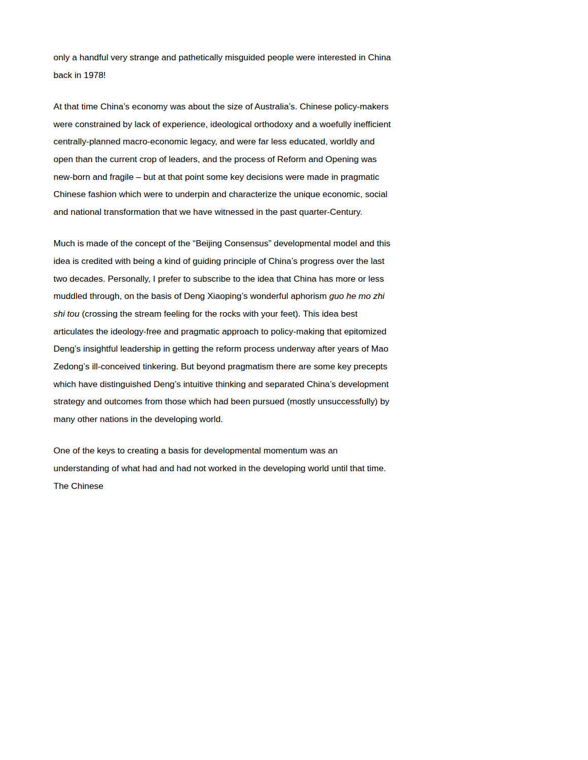only a handful very strange and pathetically misguided people were interested in China back in 1978!
At that time China’s economy was about the size of Australia’s. Chinese policy-makers were constrained by lack of experience, ideological orthodoxy and a woefully inefficient centrally-planned macro-economic legacy, and were far less educated, worldly and open than the current crop of leaders, and the process of Reform and Opening was new-born and fragile – but at that point some key decisions were made in pragmatic Chinese fashion which were to underpin and characterize the unique economic, social and national transformation that we have witnessed in the past quarter-Century.
Much is made of the concept of the “Beijing Consensus” developmental model and this idea is credited with being a kind of guiding principle of China’s progress over the last two decades. Personally, I prefer to subscribe to the idea that China has more or less muddled through, on the basis of Deng Xiaoping’s wonderful aphorism guo he mo zhi shi tou (crossing the stream feeling for the rocks with your feet). This idea best articulates the ideology-free and pragmatic approach to policy-making that epitomized Deng’s insightful leadership in getting the reform process underway after years of Mao Zedong’s ill-conceived tinkering. But beyond pragmatism there are some key precepts which have distinguished Deng’s intuitive thinking and separated China’s development strategy and outcomes from those which had been pursued (mostly unsuccessfully) by many other nations in the developing world.
One of the keys to creating a basis for developmental momentum was an understanding of what had and had not worked in the developing world until that time. The Chinese